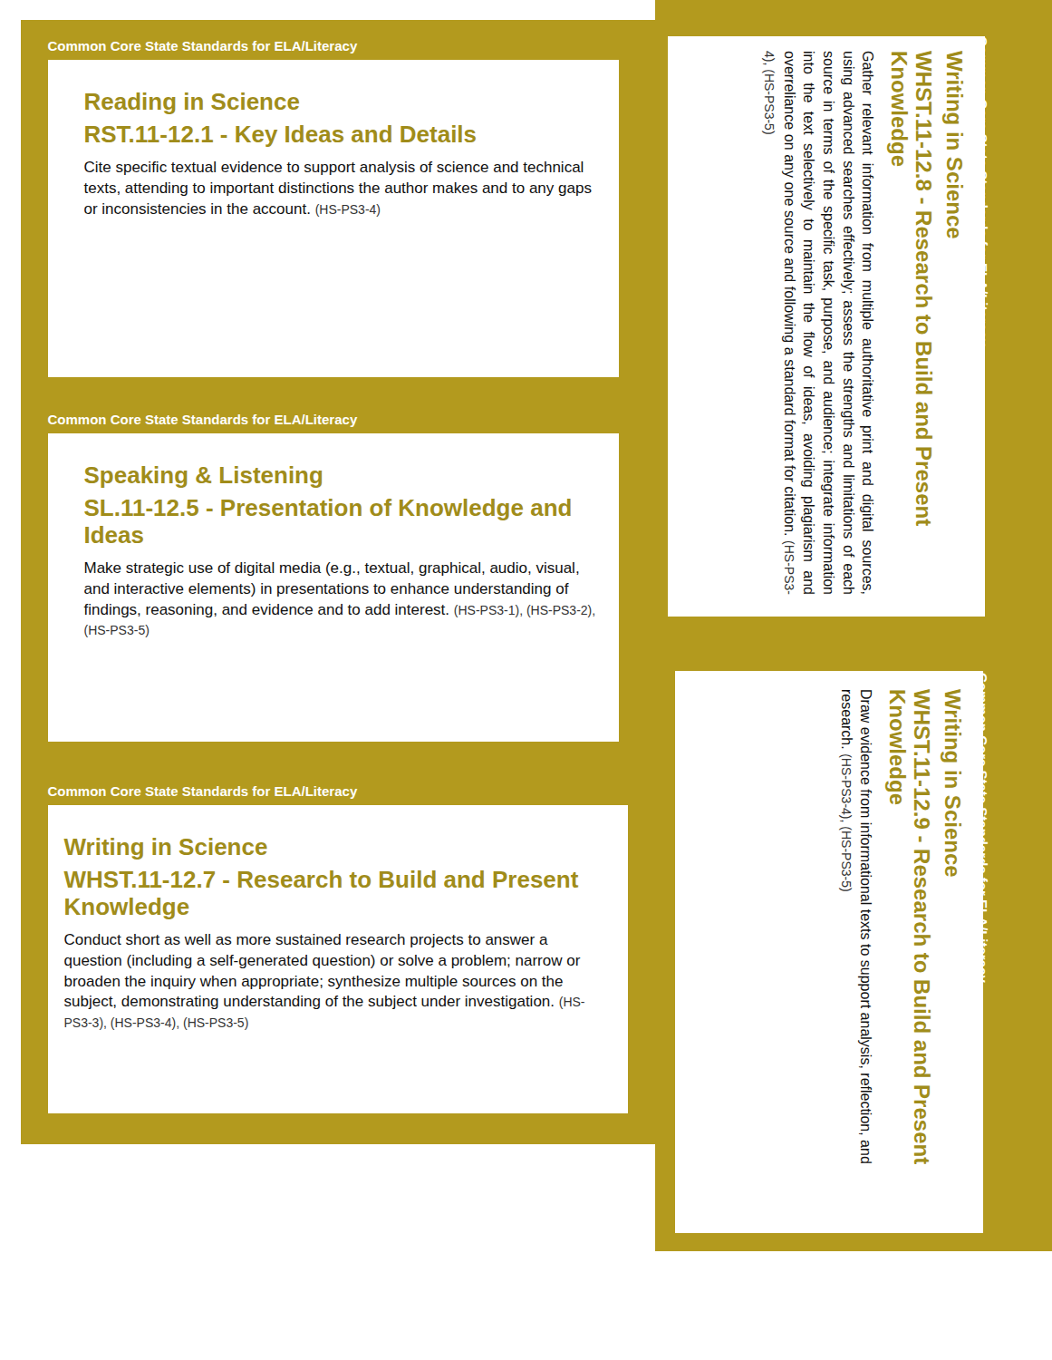Common Core State Standards for ELA/Literacy
Reading in Science
RST.11-12.1 - Key Ideas and Details
Cite specific textual evidence to support analysis of science and technical texts, attending to important distinctions the author makes and to any gaps or inconsistencies in the account. (HS-PS3-4)
Common Core State Standards for ELA/Literacy
Speaking & Listening
SL.11-12.5 - Presentation of Knowledge and Ideas
Make strategic use of digital media (e.g., textual, graphical, audio, visual, and interactive elements) in presentations to enhance understanding of findings, reasoning, and evidence and to add interest. (HS-PS3-1), (HS-PS3-2), (HS-PS3-5)
Common Core State Standards for ELA/Literacy
Writing in Science
WHST.11-12.7 - Research to Build and Present Knowledge
Conduct short as well as more sustained research projects to answer a question (including a self-generated question) or solve a problem; narrow or broaden the inquiry when appropriate; synthesize multiple sources on the subject, demonstrating understanding of the subject under investigation. (HS-PS3-3), (HS-PS3-4), (HS-PS3-5)
Common Core State Standards for ELA/Literacy
Writing in Science
WHST.11-12.8 - Research to Build and Present Knowledge
Gather relevant information from multiple authoritative print and digital sources, using advanced searches effectively; assess the strengths and limitations of each source in terms of the specific task, purpose, and audience; integrate information into the text selectively to maintain the flow of ideas, avoiding plagiarism and overreliance on any one source and following a standard format for citation. (HS-PS3-4), (HS-PS3-5)
Common Core State Standards for ELA/Literacy
Writing in Science
WHST.11-12.9 - Research to Build and Present Knowledge
Draw evidence from informational texts to support analysis, reflection, and research. (HS-PS3-4), (HS-PS3-5)